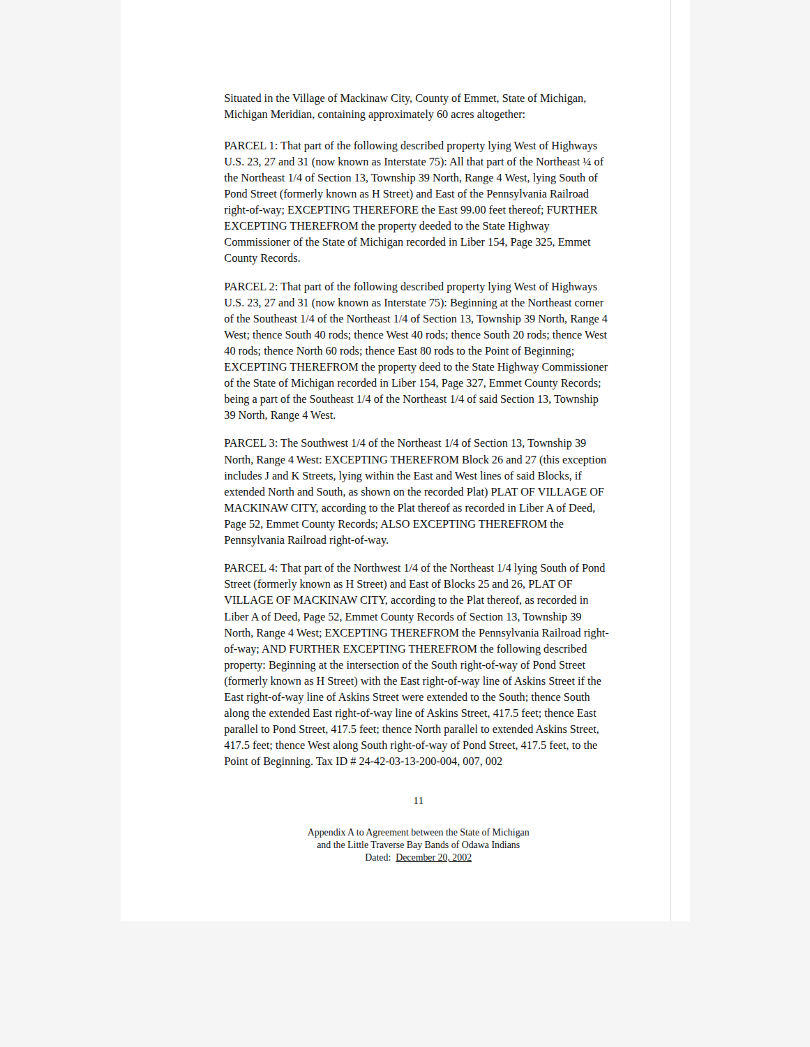Situated in the Village of Mackinaw City, County of Emmet, State of Michigan, Michigan Meridian, containing approximately 60 acres altogether:
PARCEL 1: That part of the following described property lying West of Highways U.S. 23, 27 and 31 (now known as Interstate 75): All that part of the Northeast ¼ of the Northeast 1/4 of Section 13, Township 39 North, Range 4 West, lying South of Pond Street (formerly known as H Street) and East of the Pennsylvania Railroad right-of-way; EXCEPTING THEREFORE the East 99.00 feet thereof; FURTHER EXCEPTING THEREFROM the property deeded to the State Highway Commissioner of the State of Michigan recorded in Liber 154, Page 325, Emmet County Records.
PARCEL 2: That part of the following described property lying West of Highways U.S. 23, 27 and 31 (now known as Interstate 75): Beginning at the Northeast corner of the Southeast 1/4 of the Northeast 1/4 of Section 13, Township 39 North, Range 4 West; thence South 40 rods; thence West 40 rods; thence South 20 rods; thence West 40 rods; thence North 60 rods; thence East 80 rods to the Point of Beginning; EXCEPTING THEREFROM the property deed to the State Highway Commissioner of the State of Michigan recorded in Liber 154, Page 327, Emmet County Records; being a part of the Southeast 1/4 of the Northeast 1/4 of said Section 13, Township 39 North, Range 4 West.
PARCEL 3: The Southwest 1/4 of the Northeast 1/4 of Section 13, Township 39 North, Range 4 West: EXCEPTING THEREFROM Block 26 and 27 (this exception includes J and K Streets, lying within the East and West lines of said Blocks, if extended North and South, as shown on the recorded Plat) PLAT OF VILLAGE OF MACKINAW CITY, according to the Plat thereof as recorded in Liber A of Deed, Page 52, Emmet County Records; ALSO EXCEPTING THEREFROM the Pennsylvania Railroad right-of-way.
PARCEL 4: That part of the Northwest 1/4 of the Northeast 1/4 lying South of Pond Street (formerly known as H Street) and East of Blocks 25 and 26, PLAT OF VILLAGE OF MACKINAW CITY, according to the Plat thereof, as recorded in Liber A of Deed, Page 52, Emmet County Records of Section 13, Township 39 North, Range 4 West; EXCEPTING THEREFROM the Pennsylvania Railroad right-of-way; AND FURTHER EXCEPTING THEREFROM the following described property: Beginning at the intersection of the South right-of-way of Pond Street (formerly known as H Street) with the East right-of-way line of Askins Street if the East right-of-way line of Askins Street were extended to the South; thence South along the extended East right-of-way line of Askins Street, 417.5 feet; thence East parallel to Pond Street, 417.5 feet; thence North parallel to extended Askins Street, 417.5 feet; thence West along South right-of-way of Pond Street, 417.5 feet, to the Point of Beginning. Tax ID # 24-42-03-13-200-004, 007, 002
11
Appendix A to Agreement between the State of Michigan and the Little Traverse Bay Bands of Odawa Indians Dated: December 20, 2002